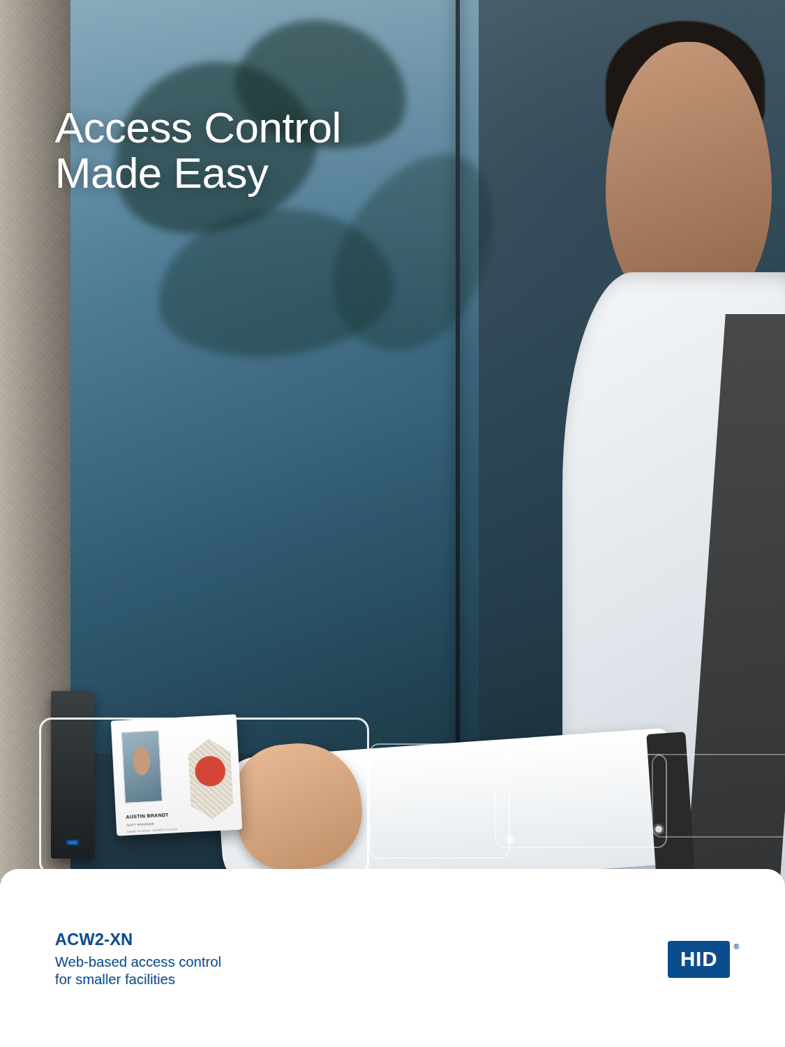HID
AUSTIN BRANDT
SHIFT MANAGER
ISSUED: 04-18-2014 EXPIRES: 04-18-2016
Access Control
Made Easy
ACW2-XN
Web-based access control
for smaller facilities
HID®